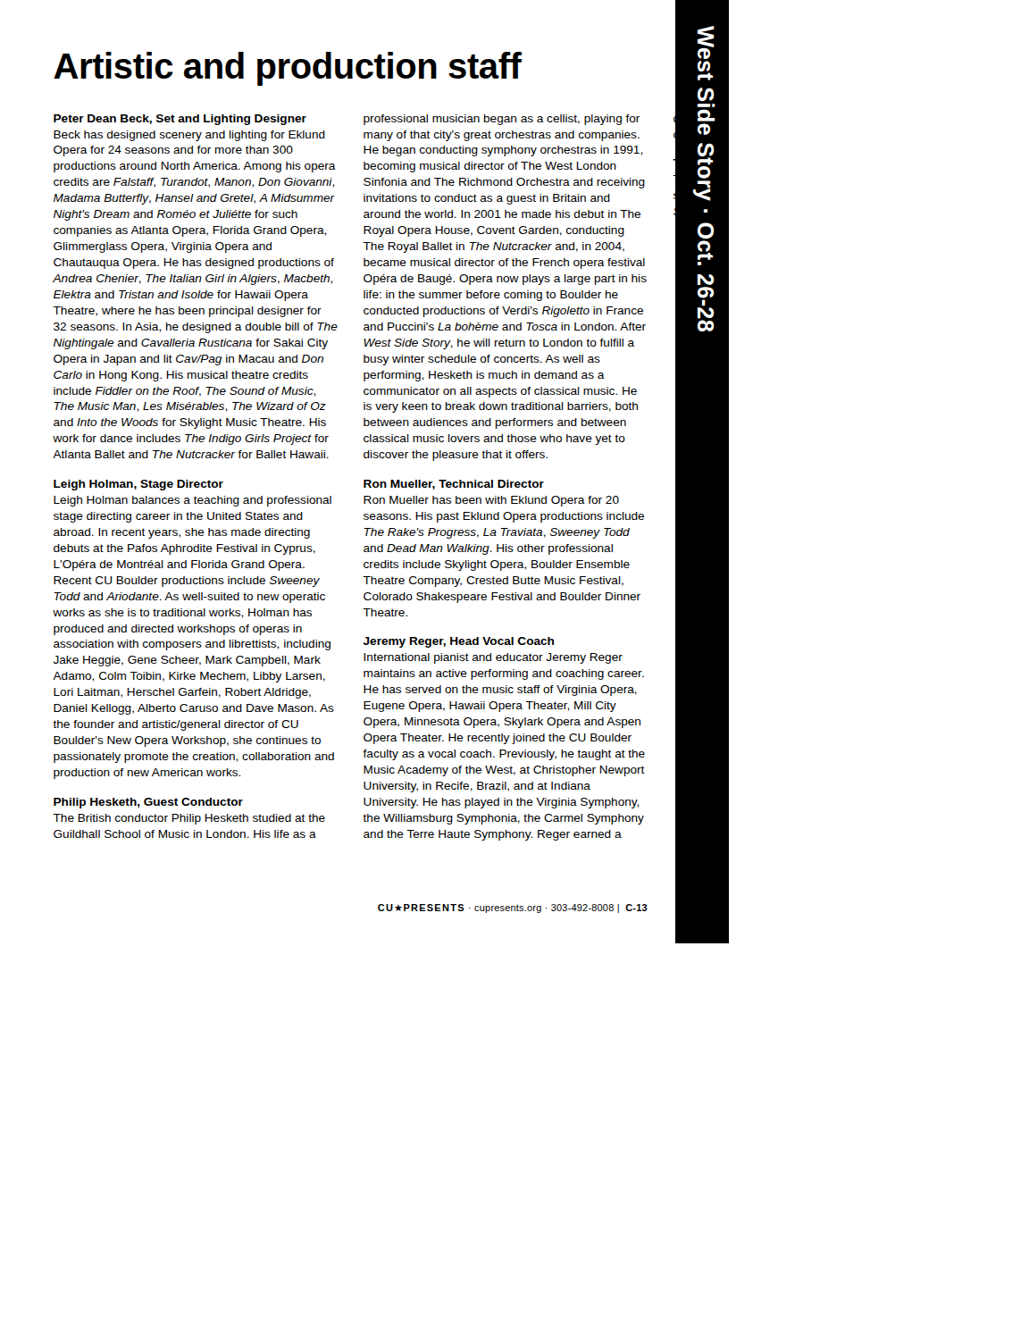West Side Story · Oct. 26-28
Artistic and production staff
Peter Dean Beck, Set and Lighting Designer
Beck has designed scenery and lighting for Eklund Opera for 24 seasons and for more than 300 productions around North America. Among his opera credits are Falstaff, Turandot, Manon, Don Giovanni, Madama Butterfly, Hansel and Gretel, A Midsummer Night's Dream and Roméo et Juliétte for such companies as Atlanta Opera, Florida Grand Opera, Glimmerglass Opera, Virginia Opera and Chautauqua Opera. He has designed productions of Andrea Chenier, The Italian Girl in Algiers, Macbeth, Elektra and Tristan and Isolde for Hawaii Opera Theatre, where he has been principal designer for 32 seasons. In Asia, he designed a double bill of The Nightingale and Cavalleria Rusticana for Sakai City Opera in Japan and lit Cav/Pag in Macau and Don Carlo in Hong Kong. His musical theatre credits include Fiddler on the Roof, The Sound of Music, The Music Man, Les Misérables, The Wizard of Oz and Into the Woods for Skylight Music Theatre. His work for dance includes The Indigo Girls Project for Atlanta Ballet and The Nutcracker for Ballet Hawaii.
Leigh Holman, Stage Director
Leigh Holman balances a teaching and professional stage directing career in the United States and abroad. In recent years, she has made directing debuts at the Pafos Aphrodite Festival in Cyprus, L'Opéra de Montréal and Florida Grand Opera. Recent CU Boulder productions include Sweeney Todd and Ariodante. As well-suited to new operatic works as she is to traditional works, Holman has produced and directed workshops of operas in association with composers and librettists, including Jake Heggie, Gene Scheer, Mark Campbell, Mark Adamo, Colm Toibin, Kirke Mechem, Libby Larsen, Lori Laitman, Herschel Garfein, Robert Aldridge, Daniel Kellogg, Alberto Caruso and Dave Mason. As the founder and artistic/general director of CU Boulder's New Opera Workshop, she continues to passionately promote the creation, collaboration and production of new American works.
Philip Hesketh, Guest Conductor
The British conductor Philip Hesketh studied at the Guildhall School of Music in London. His life as a professional musician began as a cellist, playing for many of that city's great orchestras and companies. He began conducting symphony orchestras in 1991, becoming musical director of The West London Sinfonia and The Richmond Orchestra and receiving invitations to conduct as a guest in Britain and around the world. In 2001 he made his debut in The Royal Opera House, Covent Garden, conducting The Royal Ballet in The Nutcracker and, in 2004, became musical director of the French opera festival Opéra de Baugé. Opera now plays a large part in his life: in the summer before coming to Boulder he conducted productions of Verdi's Rigoletto in France and Puccini's La bohème and Tosca in London. After West Side Story, he will return to London to fulfill a busy winter schedule of concerts. As well as performing, Hesketh is much in demand as a communicator on all aspects of classical music. He is very keen to break down traditional barriers, both between audiences and performers and between classical music lovers and those who have yet to discover the pleasure that it offers.
Ron Mueller, Technical Director
Ron Mueller has been with Eklund Opera for 20 seasons. His past Eklund Opera productions include The Rake's Progress, La Traviata, Sweeney Todd and Dead Man Walking. His other professional credits include Skylight Opera, Boulder Ensemble Theatre Company, Crested Butte Music Festival, Colorado Shakespeare Festival and Boulder Dinner Theatre.
Jeremy Reger, Head Vocal Coach
International pianist and educator Jeremy Reger maintains an active performing and coaching career. He has served on the music staff of Virginia Opera, Eugene Opera, Hawaii Opera Theater, Mill City Opera, Minnesota Opera, Skylark Opera and Aspen Opera Theater. He recently joined the CU Boulder faculty as a vocal coach. Previously, he taught at the Music Academy of the West, at Christopher Newport University, in Recife, Brazil, and at Indiana University. He has played in the Virginia Symphony, the Williamsburg Symphonia, the Carmel Symphony and the Terre Haute Symphony. Reger earned a doctorate in collaborative piano from the University of Michigan under Martin Katz.
Tom Robbins, Costume Designer
Tom Robbins has been with Eklund Opera for 28 seasons. His past Eklund Opera credits include Sweeney Todd, Don Giovanni, Anything Goes,
CU★PRESENTS · cupresents.org · 303-492-8008 | C-13